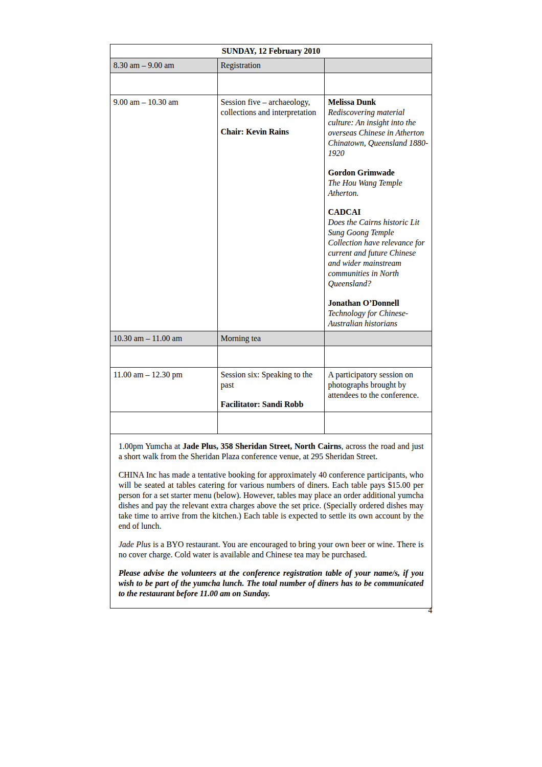| SUNDAY, 12 February 2010 |
| --- |
| 8.30 am – 9.00 am | Registration | |
| 9.00 am – 10.30 am | Session five – archaeology, collections and interpretation Chair: Kevin Rains | Melissa Dunk Rediscovering material culture: An insight into the overseas Chinese in Atherton Chinatown, Queensland 1880-1920 Gordon Grimwade The Hou Wang Temple Atherton. CADCAI Does the Cairns historic Lit Sung Goong Temple Collection have relevance for current and future Chinese and wider mainstream communities in North Queensland? Jonathan O’Donnell Technology for Chinese-Australian historians |
| 10.30 am – 11.00 am | Morning tea | |
| 11.00 am – 12.30 pm | Session six: Speaking to the past Facilitator: Sandi Robb | A participatory session on photographs brought by attendees to the conference. |
1.00pm Yumcha at Jade Plus, 358 Sheridan Street, North Cairns, across the road and just a short walk from the Sheridan Plaza conference venue, at 295 Sheridan Street.
CHINA Inc has made a tentative booking for approximately 40 conference participants, who will be seated at tables catering for various numbers of diners. Each table pays $15.00 per person for a set starter menu (below). However, tables may place an order additional yumcha dishes and pay the relevant extra charges above the set price. (Specially ordered dishes may take time to arrive from the kitchen.) Each table is expected to settle its own account by the end of lunch.
Jade Plus is a BYO restaurant. You are encouraged to bring your own beer or wine. There is no cover charge. Cold water is available and Chinese tea may be purchased.
Please advise the volunteers at the conference registration table of your name/s, if you wish to be part of the yumcha lunch. The total number of diners has to be communicated to the restaurant before 11.00 am on Sunday.
4